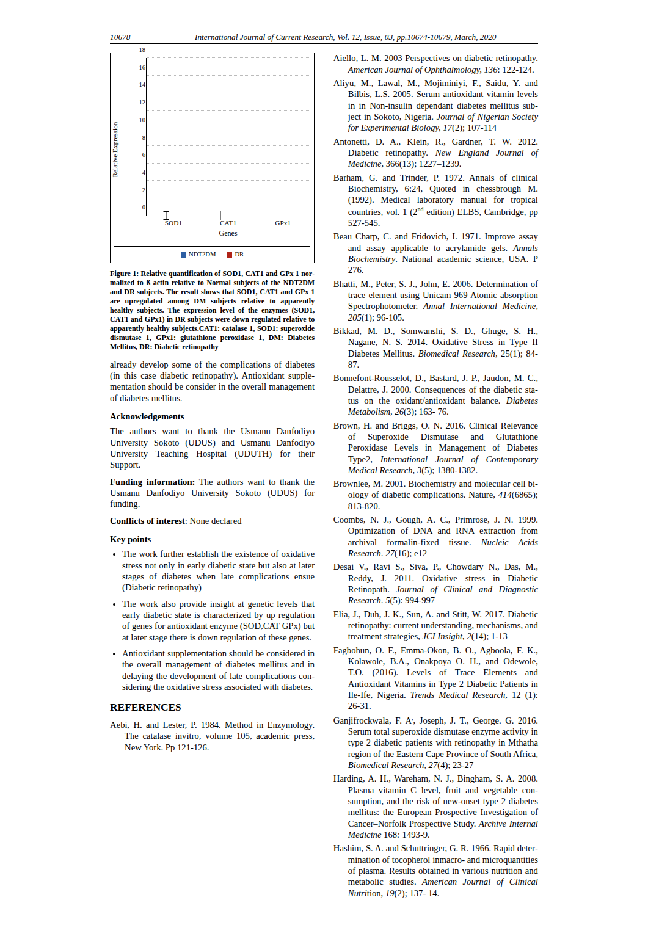10678 International Journal of Current Research, Vol. 12, Issue, 03, pp.10674-10679, March, 2020
Relative Expression
18
16
14
12
10
8
6
4
2
0
SOD1 CAT1 GPx1
Genes
NDT2DM
DR
Figure 1: Relative quantification of SOD1, CAT1 and GPx 1 normalized to ß actin relative to Normal subjects of the NDT2DM and DR subjects. The result shows that SOD1, CAT1 and GPx 1 are upregulated among DM subjects relative to apparently healthy subjects. The expression level of the enzymes (SOD1, CAT1 and GPx1) in DR subjects were down regulated relative to apparently healthy subjects.CAT1: catalase 1, SOD1: superoxide dismutase 1, GPx1: glutathione peroxidase 1, DM: Diabetes Mellitus, DR: Diabetic retinopathy
already develop some of the complications of diabetes (in this case diabetic retinopathy). Antioxidant supplementation should be consider in the overall management of diabetes mellitus.
Acknowledgements
The authors want to thank the Usmanu Danfodiyo University Sokoto (UDUS) and Usmanu Danfodiyo University Teaching Hospital (UDUTH) for their Support.
Funding information: The authors want to thank the Usmanu Danfodiyo University Sokoto (UDUS) for funding.
Conflicts of interest: None declared
Key points
The work further establish the existence of oxidative stress not only in early diabetic state but also at later stages of diabetes when late complications ensue (Diabetic retinopathy)
The work also provide insight at genetic levels that early diabetic state is characterized by up regulation of genes for antioxidant enzyme (SOD,CAT GPx) but at later stage there is down regulation of these genes.
Antioxidant supplementation should be considered in the overall management of diabetes mellitus and in delaying the development of late complications considering the oxidative stress associated with diabetes.
REFERENCES
Aebi, H. and Lester, P. 1984. Method in Enzymology. The catalase invitro, volume 105, academic press, New York. Pp 121-126.
Aiello, L. M. 2003 Perspectives on diabetic retinopathy. American Journal of Ophthalmology, 136: 122-124.
Aliyu, M., Lawal, M., Mojiminiyi, F., Saidu, Y. and Bilbis, L.S. 2005. Serum antioxidant vitamin levels in in Non-insulin dependant diabetes mellitus subject in Sokoto, Nigeria. Journal of Nigerian Society for Experimental Biology, 17(2); 107-114
Antonetti, D. A., Klein, R., Gardner, T. W. 2012. Diabetic retinopathy. New England Journal of Medicine, 366(13); 1227–1239.
Barham, G. and Trinder, P. 1972. Annals of clinical Biochemistry, 6:24, Quoted in chessbrough M. (1992). Medical laboratory manual for tropical countries, vol. 1 (2nd edition) ELBS, Cambridge, pp 527-545.
Beau Charp, C. and Fridovich, I. 1971. Improve assay and assay applicable to acrylamide gels. Annals Biochemistry. National academic science, USA. P 276.
Bhatti, M., Peter, S. J., John, E. 2006. Determination of trace element using Unicam 969 Atomic absorption Spectrophotometer. Annal International Medicine, 205(1); 96-105.
Bikkad, M. D., Somwanshi, S. D., Ghuge, S. H., Nagane, N. S. 2014. Oxidative Stress in Type II Diabetes Mellitus. Biomedical Research, 25(1); 84-87.
Bonnefont-Rousselot, D., Bastard, J. P., Jaudon, M. C., Delattre, J. 2000. Consequences of the diabetic status on the oxidant/antioxidant balance. Diabetes Metabolism, 26(3); 163- 76.
Brown, H. and Briggs, O. N. 2016. Clinical Relevance of Superoxide Dismutase and Glutathione Peroxidase Levels in Management of Diabetes Type2, International Journal of Contemporary Medical Research, 3(5); 1380-1382.
Brownlee, M. 2001. Biochemistry and molecular cell biology of diabetic complications. Nature, 414(6865); 813-820.
Coombs, N. J., Gough, A. C., Primrose, J. N. 1999. Optimization of DNA and RNA extraction from archival formalin-fixed tissue. Nucleic Acids Research. 27(16); e12
Desai V., Ravi S., Siva, P., Chowdary N., Das, M., Reddy, J. 2011. Oxidative stress in Diabetic Retinopath. Journal of Clinical and Diagnostic Research. 5(5): 994-997
Elia, J., Duh, J. K., Sun, A. and Stitt, W. 2017. Diabetic retinopathy: current understanding, mechanisms, and treatment strategies, JCI Insight, 2(14); 1-13
Fagbohun, O. F., Emma-Okon, B. O., Agboola, F. K., Kolawole, B.A., Onakpoya O. H., and Odewole, T.O. (2016). Levels of Trace Elements and Antioxidant Vitamins in Type 2 Diabetic Patients in Ile-Ife, Nigeria. Trends Medical Research, 12 (1): 26-31.
Ganjifrockwala, F. A,, Joseph, J. T., George. G. 2016. Serum total superoxide dismutase enzyme activity in type 2 diabetic patients with retinopathy in Mthatha region of the Eastern Cape Province of South Africa, Biomedical Research, 27(4); 23-27
Harding, A. H., Wareham, N. J., Bingham, S. A. 2008. Plasma vitamin C level, fruit and vegetable consumption, and the risk of new-onset type 2 diabetes mellitus: the European Prospective Investigation of Cancer–Norfolk Prospective Study. Archive Internal Medicine 168: 1493-9.
Hashim, S. A. and Schuttringer, G. R. 1966. Rapid determination of tocopherol inmacro- and microquantities of plasma. Results obtained in various nutrition and metabolic studies. American Journal of Clinical Nutrition, 19(2); 137- 14.